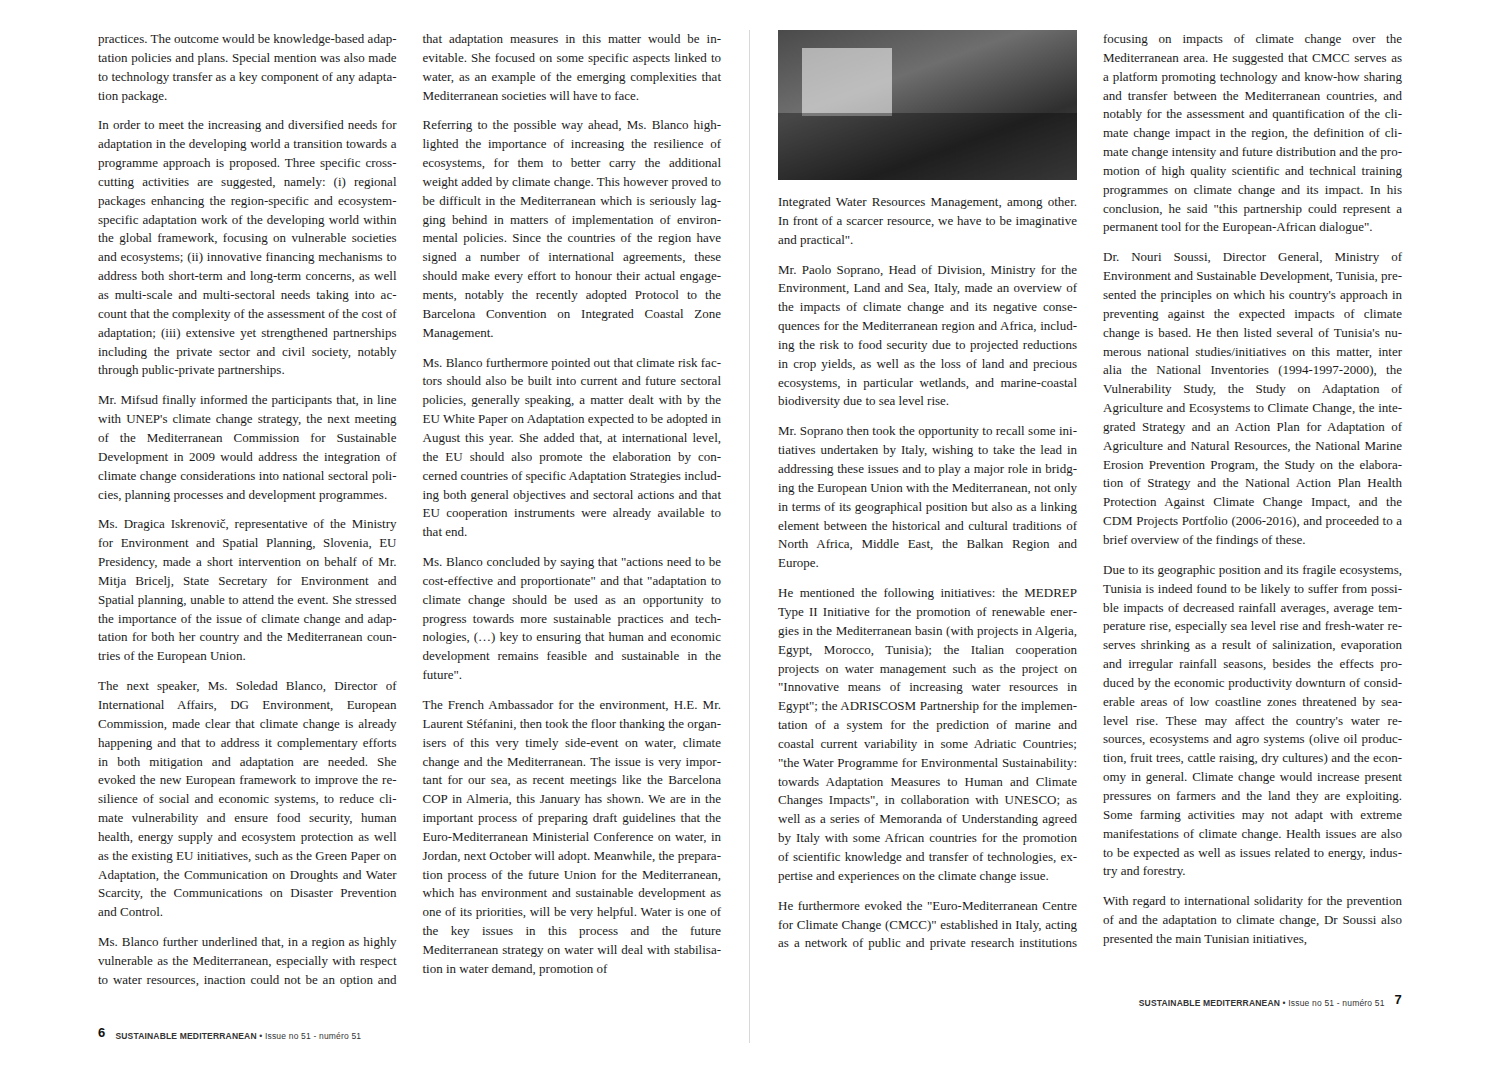practices. The outcome would be knowledge-based adaptation policies and plans. Special mention was also made to technology transfer as a key component of any adaptation package.
In order to meet the increasing and diversified needs for adaptation in the developing world a transition towards a programme approach is proposed. Three specific cross-cutting activities are suggested, namely: (i) regional packages enhancing the region-specific and ecosystem-specific adaptation work of the developing world within the global framework, focusing on vulnerable societies and ecosystems; (ii) innovative financing mechanisms to address both short-term and long-term concerns, as well as multi-scale and multi-sectoral needs taking into account that the complexity of the assessment of the cost of adaptation; (iii) extensive yet strengthened partnerships including the private sector and civil society, notably through public-private partnerships.
Mr. Mifsud finally informed the participants that, in line with UNEP's climate change strategy, the next meeting of the Mediterranean Commission for Sustainable Development in 2009 would address the integration of climate change considerations into national sectoral policies, planning processes and development programmes.
Ms. Dragica Iskrenovič, representative of the Ministry for Environment and Spatial Planning, Slovenia, EU Presidency, made a short intervention on behalf of Mr. Mitja Bricelj, State Secretary for Environment and Spatial planning, unable to attend the event. She stressed the importance of the issue of climate change and adaptation for both her country and the Mediterranean countries of the European Union.
The next speaker, Ms. Soledad Blanco, Director of International Affairs, DG Environment, European Commission, made clear that climate change is already happening and that to address it complementary efforts in both mitigation and adaptation are needed. She evoked the new European framework to improve the resilience of social and economic systems, to reduce climate vulnerability and ensure food security, human health, energy supply and ecosystem protection as well as the existing EU initiatives, such as the Green Paper on Adaptation, the Communication on Droughts and Water Scarcity, the Communications on Disaster Prevention and Control.
Ms. Blanco further underlined that, in a region as highly vulnerable as the Mediterranean, especially with respect to water resources, inaction could not be an option and that adaptation measures in this matter would be inevitable. She focused on some specific aspects linked to water, as an example of the emerging complexities that Mediterranean societies will have to face.
Referring to the possible way ahead, Ms. Blanco highlighted the importance of increasing the resilience of ecosystems, for them to better carry the additional weight added by climate change. This however proved to be difficult in the Mediterranean which is seriously lagging behind in matters of implementation of environmental policies. Since the countries of the region have signed a number of international agreements, these should make every effort to honour their actual engagements, notably the recently adopted Protocol to the Barcelona Convention on Integrated Coastal Zone Management.
Ms. Blanco furthermore pointed out that climate risk factors should also be built into current and future sectoral policies, generally speaking, a matter dealt with by the EU White Paper on Adaptation expected to be adopted in August this year. She added that, at international level, the EU should also promote the elaboration by concerned countries of specific Adaptation Strategies including both general objectives and sectoral actions and that EU cooperation instruments were already available to that end.
Ms. Blanco concluded by saying that "actions need to be cost-effective and proportionate" and that "adaptation to climate change should be used as an opportunity to progress towards more sustainable practices and technologies, (…) key to ensuring that human and economic development remains feasible and sustainable in the future".
The French Ambassador for the environment, H.E. Mr. Laurent Stéfanini, then took the floor thanking the organisers of this very timely side-event on water, climate change and the Mediterranean. The issue is very important for our sea, as recent meetings like the Barcelona COP in Almeria, this January has shown. We are in the important process of preparing draft guidelines that the Euro-Mediterranean Ministerial Conference on water, in Jordan, next October will adopt. Meanwhile, the preparation process of the future Union for the Mediterranean, which has environment and sustainable development as one of its priorities, will be very helpful. Water is one of the key issues in this process and the future Mediterranean strategy on water will deal with stabilisation in water demand, promotion of
6 Sustainable Mediterranean • Issue no 51 - numéro 51
Integrated Water Resources Management, among other. In front of a scarcer resource, we have to be imaginative and practical".
Mr. Paolo Soprano, Head of Division, Ministry for the Environment, Land and Sea, Italy, made an overview of the impacts of climate change and its negative consequences for the Mediterranean region and Africa, including the risk to food security due to projected reductions in crop yields, as well as the loss of land and precious ecosystems, in particular wetlands, and marine-coastal biodiversity due to sea level rise.
Mr. Soprano then took the opportunity to recall some initiatives undertaken by Italy, wishing to take the lead in addressing these issues and to play a major role in bridging the European Union with the Mediterranean, not only in terms of its geographical position but also as a linking element between the historical and cultural traditions of North Africa, Middle East, the Balkan Region and Europe.
He mentioned the following initiatives: the MEDREP Type II Initiative for the promotion of renewable energies in the Mediterranean basin (with projects in Algeria, Egypt, Morocco, Tunisia); the Italian cooperation projects on water management such as the project on "Innovative means of increasing water resources in Egypt"; the ADRISCOSM Partnership for the implementation of a system for the prediction of marine and coastal current variability in some Adriatic Countries; "the Water Programme for Environmental Sustainability: towards Adaptation Measures to Human and Climate Changes Impacts", in collaboration with UNESCO; as well as a series of Memoranda of Understanding agreed by Italy with some African countries for the promotion of scientific knowledge and transfer of technologies, expertise and experiences on the climate change issue.
He furthermore evoked the "Euro-Mediterranean Centre for Climate Change (CMCC)" established in Italy, acting as a network of public and private research institutions focusing on impacts of climate change over the Mediterranean area. He suggested that CMCC serves as a platform promoting technology and know-how sharing and transfer between the Mediterranean countries, and notably for the assessment and quantification of the climate change impact in the region, the definition of climate change intensity and future distribution and the promotion of high quality scientific and technical training programmes on climate change and its impact. In his conclusion, he said "this partnership could represent a permanent tool for the European-African dialogue".
Dr. Nouri Soussi, Director General, Ministry of Environment and Sustainable Development, Tunisia, presented the principles on which his country's approach in preventing against the expected impacts of climate change is based. He then listed several of Tunisia's numerous national studies/initiatives on this matter, inter alia the National Inventories (1994-1997-2000), the Vulnerability Study, the Study on Adaptation of Agriculture and Ecosystems to Climate Change, the integrated Strategy and an Action Plan for Adaptation of Agriculture and Natural Resources, the National Marine Erosion Prevention Program, the Study on the elaboration of Strategy and the National Action Plan Health Protection Against Climate Change Impact, and the CDM Projects Portfolio (2006-2016), and proceeded to a brief overview of the findings of these.
Due to its geographic position and its fragile ecosystems, Tunisia is indeed found to be likely to suffer from possible impacts of decreased rainfall averages, average temperature rise, especially sea level rise and fresh-water reserves shrinking as a result of salinization, evaporation and irregular rainfall seasons, besides the effects produced by the economic productivity downturn of considerable areas of low coastline zones threatened by sea-level rise. These may affect the country's water resources, ecosystems and agro systems (olive oil production, fruit trees, cattle raising, dry cultures) and the economy in general. Climate change would increase present pressures on farmers and the land they are exploiting. Some farming activities may not adapt with extreme manifestations of climate change. Health issues are also to be expected as well as issues related to energy, industry and forestry.
With regard to international solidarity for the prevention of and the adaptation to climate change, Dr Soussi also presented the main Tunisian initiatives,
Sustainable Mediterranean • Issue no 51 - numéro 51 7